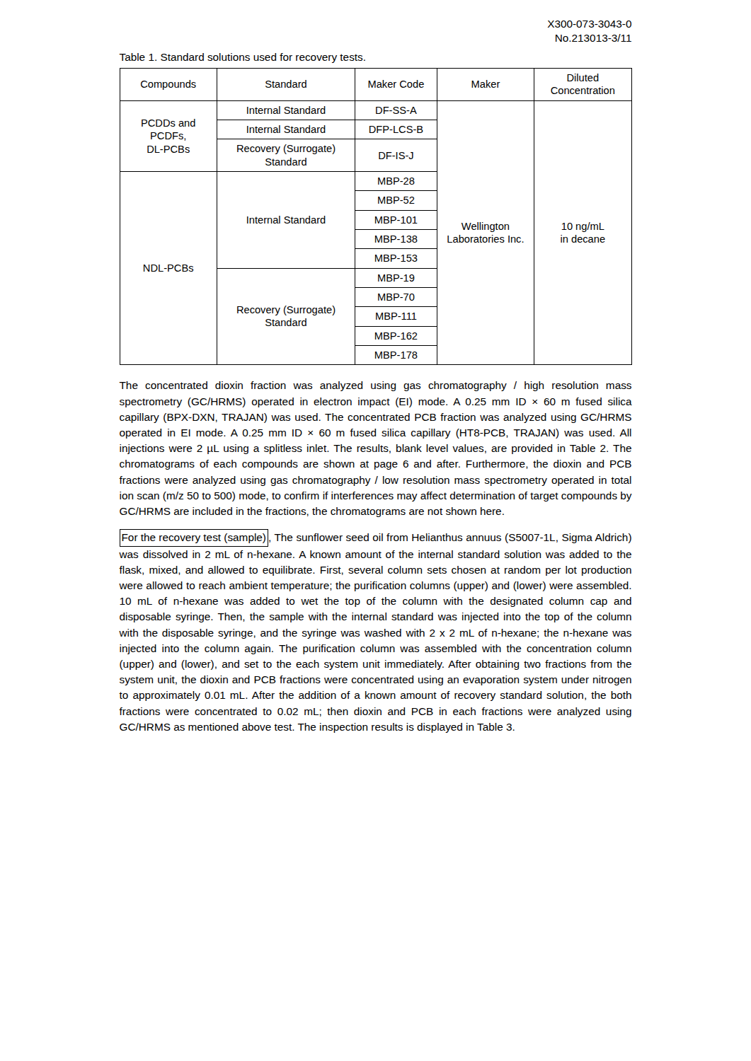X300-073-3043-0
No.213013-3/11
Table 1. Standard solutions used for recovery tests.
| Compounds | Standard | Maker Code | Maker | Diluted Concentration |
| --- | --- | --- | --- | --- |
| PCDDs and PCDFs, DL-PCBs | Internal Standard | DF-SS-A | Wellington Laboratories Inc. | 10 ng/mL in decane |
| Internal Standard | DFP-LCS-B |
| Recovery (Surrogate) Standard | DF-IS-J |
| NDL-PCBs | Internal Standard | MBP-28 |
| MBP-52 |
| MBP-101 |
| MBP-138 |
| MBP-153 |
| Recovery (Surrogate) Standard | MBP-19 |
| MBP-70 |
| MBP-111 |
| MBP-162 |
| MBP-178 |
The concentrated dioxin fraction was analyzed using gas chromatography / high resolution mass spectrometry (GC/HRMS) operated in electron impact (EI) mode. A 0.25 mm ID × 60 m fused silica capillary (BPX-DXN, TRAJAN) was used. The concentrated PCB fraction was analyzed using GC/HRMS operated in EI mode. A 0.25 mm ID × 60 m fused silica capillary (HT8-PCB, TRAJAN) was used. All injections were 2 µL using a splitless inlet. The results, blank level values, are provided in Table 2. The chromatograms of each compounds are shown at page 6 and after. Furthermore, the dioxin and PCB fractions were analyzed using gas chromatography / low resolution mass spectrometry operated in total ion scan (m/z 50 to 500) mode, to confirm if interferences may affect determination of target compounds by GC/HRMS are included in the fractions, the chromatograms are not shown here.
For the recovery test (sample), The sunflower seed oil from Helianthus annuus (S5007-1L, Sigma Aldrich) was dissolved in 2 mL of n-hexane. A known amount of the internal standard solution was added to the flask, mixed, and allowed to equilibrate. First, several column sets chosen at random per lot production were allowed to reach ambient temperature; the purification columns (upper) and (lower) were assembled. 10 mL of n-hexane was added to wet the top of the column with the designated column cap and disposable syringe. Then, the sample with the internal standard was injected into the top of the column with the disposable syringe, and the syringe was washed with 2 x 2 mL of n-hexane; the n-hexane was injected into the column again. The purification column was assembled with the concentration column (upper) and (lower), and set to the each system unit immediately. After obtaining two fractions from the system unit, the dioxin and PCB fractions were concentrated using an evaporation system under nitrogen to approximately 0.01 mL. After the addition of a known amount of recovery standard solution, the both fractions were concentrated to 0.02 mL; then dioxin and PCB in each fractions were analyzed using GC/HRMS as mentioned above test. The inspection results is displayed in Table 3.